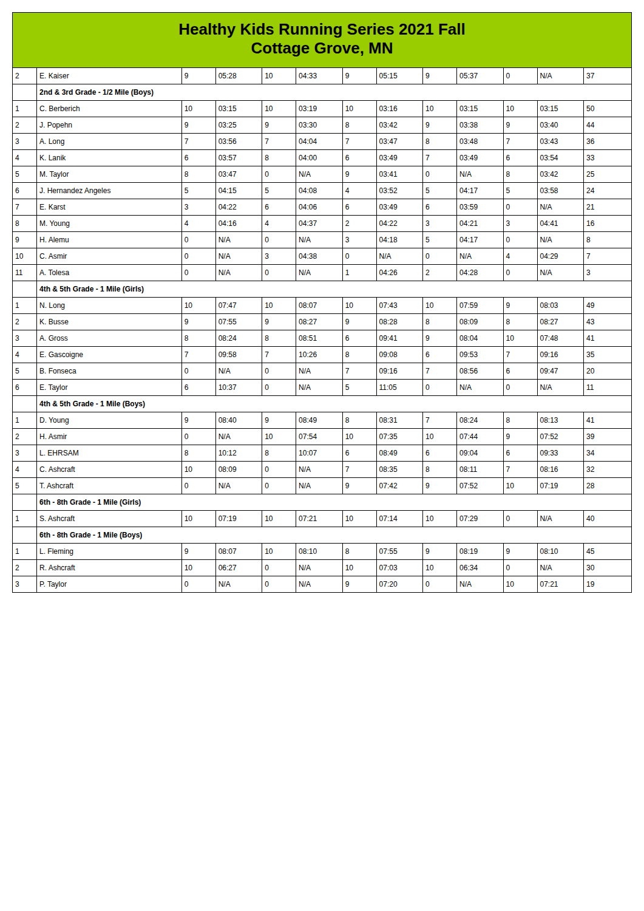Healthy Kids Running Series 2021 Fall Cottage Grove, MN
| 2 | E. Kaiser | 9 | 05:28 | 10 | 04:33 | 9 | 05:15 | 9 | 05:37 | 0 | N/A | 37 |
| | 2nd & 3rd Grade - 1/2 Mile (Boys) |
| 1 | C. Berberich | 10 | 03:15 | 10 | 03:19 | 10 | 03:16 | 10 | 03:15 | 10 | 03:15 | 50 |
| 2 | J. Popehn | 9 | 03:25 | 9 | 03:30 | 8 | 03:42 | 9 | 03:38 | 9 | 03:40 | 44 |
| 3 | A. Long | 7 | 03:56 | 7 | 04:04 | 7 | 03:47 | 8 | 03:48 | 7 | 03:43 | 36 |
| 4 | K. Lanik | 6 | 03:57 | 8 | 04:00 | 6 | 03:49 | 7 | 03:49 | 6 | 03:54 | 33 |
| 5 | M. Taylor | 8 | 03:47 | 0 | N/A | 9 | 03:41 | 0 | N/A | 8 | 03:42 | 25 |
| 6 | J. Hernandez Angeles | 5 | 04:15 | 5 | 04:08 | 4 | 03:52 | 5 | 04:17 | 5 | 03:58 | 24 |
| 7 | E. Karst | 3 | 04:22 | 6 | 04:06 | 6 | 03:49 | 6 | 03:59 | 0 | N/A | 21 |
| 8 | M. Young | 4 | 04:16 | 4 | 04:37 | 2 | 04:22 | 3 | 04:21 | 3 | 04:41 | 16 |
| 9 | H. Alemu | 0 | N/A | 0 | N/A | 3 | 04:18 | 5 | 04:17 | 0 | N/A | 8 |
| 10 | C. Asmir | 0 | N/A | 3 | 04:38 | 0 | N/A | 0 | N/A | 4 | 04:29 | 7 |
| 11 | A. Tolesa | 0 | N/A | 0 | N/A | 1 | 04:26 | 2 | 04:28 | 0 | N/A | 3 |
| | 4th & 5th Grade - 1 Mile (Girls) |
| 1 | N. Long | 10 | 07:47 | 10 | 08:07 | 10 | 07:43 | 10 | 07:59 | 9 | 08:03 | 49 |
| 2 | K. Busse | 9 | 07:55 | 9 | 08:27 | 9 | 08:28 | 8 | 08:09 | 8 | 08:27 | 43 |
| 3 | A. Gross | 8 | 08:24 | 8 | 08:51 | 6 | 09:41 | 9 | 08:04 | 10 | 07:48 | 41 |
| 4 | E. Gascoigne | 7 | 09:58 | 7 | 10:26 | 8 | 09:08 | 6 | 09:53 | 7 | 09:16 | 35 |
| 5 | B. Fonseca | 0 | N/A | 0 | N/A | 7 | 09:16 | 7 | 08:56 | 6 | 09:47 | 20 |
| 6 | E. Taylor | 6 | 10:37 | 0 | N/A | 5 | 11:05 | 0 | N/A | 0 | N/A | 11 |
| | 4th & 5th Grade - 1 Mile (Boys) |
| 1 | D. Young | 9 | 08:40 | 9 | 08:49 | 8 | 08:31 | 7 | 08:24 | 8 | 08:13 | 41 |
| 2 | H. Asmir | 0 | N/A | 10 | 07:54 | 10 | 07:35 | 10 | 07:44 | 9 | 07:52 | 39 |
| 3 | L. EHRSAM | 8 | 10:12 | 8 | 10:07 | 6 | 08:49 | 6 | 09:04 | 6 | 09:33 | 34 |
| 4 | C. Ashcraft | 10 | 08:09 | 0 | N/A | 7 | 08:35 | 8 | 08:11 | 7 | 08:16 | 32 |
| 5 | T. Ashcraft | 0 | N/A | 0 | N/A | 9 | 07:42 | 9 | 07:52 | 10 | 07:19 | 28 |
| | 6th - 8th Grade - 1 Mile (Girls) |
| 1 | S. Ashcraft | 10 | 07:19 | 10 | 07:21 | 10 | 07:14 | 10 | 07:29 | 0 | N/A | 40 |
| | 6th - 8th Grade - 1 Mile (Boys) |
| 1 | L. Fleming | 9 | 08:07 | 10 | 08:10 | 8 | 07:55 | 9 | 08:19 | 9 | 08:10 | 45 |
| 2 | R. Ashcraft | 10 | 06:27 | 0 | N/A | 10 | 07:03 | 10 | 06:34 | 0 | N/A | 30 |
| 3 | P. Taylor | 0 | N/A | 0 | N/A | 9 | 07:20 | 0 | N/A | 10 | 07:21 | 19 |